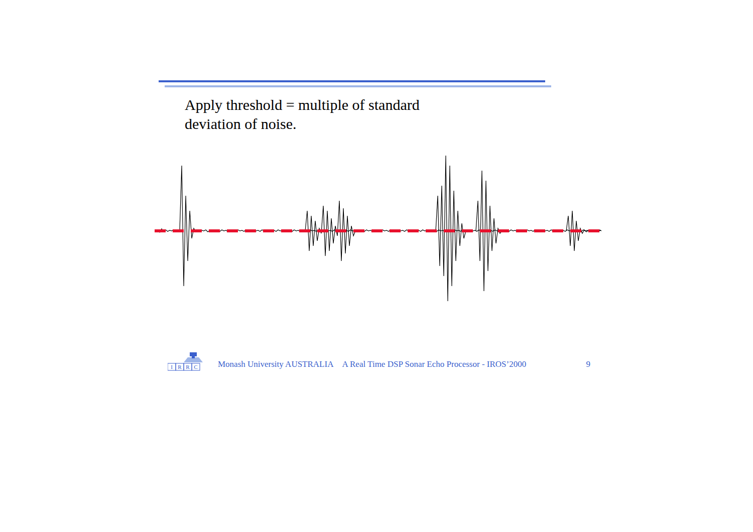Apply threshold = multiple of standard deviation of noise.
I R R C
Monash University AUSTRALIA A Real Time DSP Sonar Echo Processor - IROS’2000
9